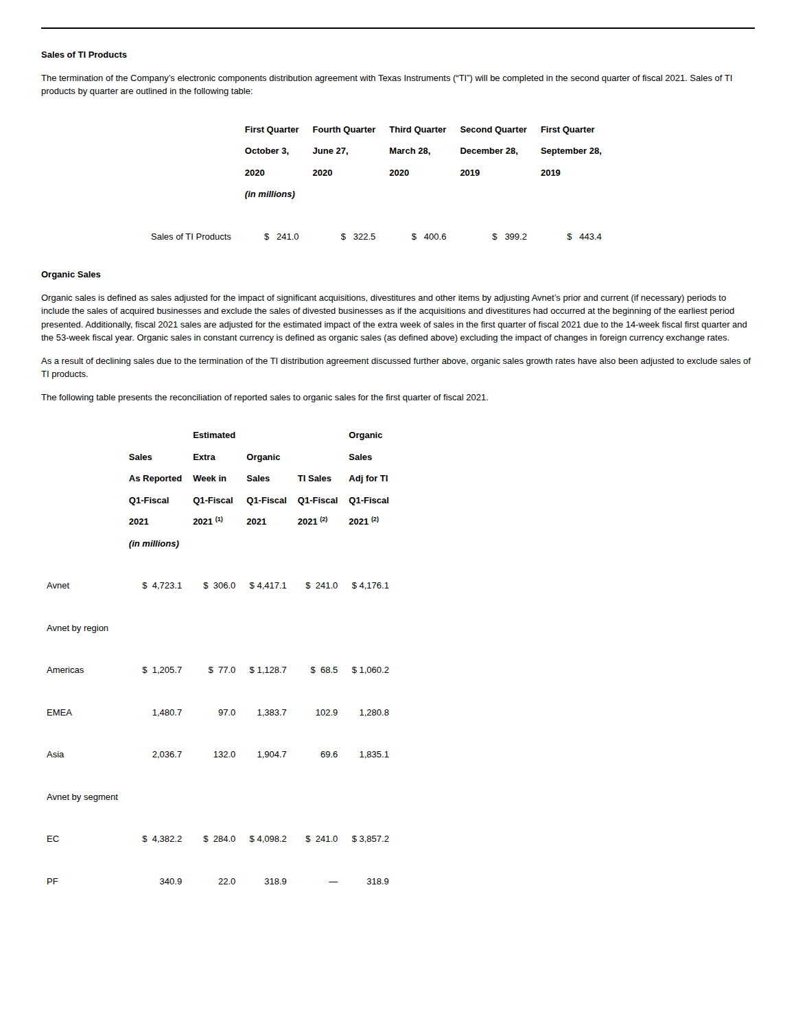Sales of TI Products
The termination of the Company’s electronic components distribution agreement with Texas Instruments (“TI”) will be completed in the second quarter of fiscal 2021. Sales of TI products by quarter are outlined in the following table:
| | First Quarter | Fourth Quarter | Third Quarter | Second Quarter | First Quarter |
| | October 3, | June 27, | March 28, | December 28, | September 28, |
| | 2020 | 2020 | 2020 | 2019 | 2019 |
| | (in millions) |
| Sales of TI Products | $ 241.0 | $ 322.5 | $ 400.6 | $ 399.2 | $ 443.4 |
Organic Sales
Organic sales is defined as sales adjusted for the impact of significant acquisitions, divestitures and other items by adjusting Avnet’s prior and current (if necessary) periods to include the sales of acquired businesses and exclude the sales of divested businesses as if the acquisitions and divestitures had occurred at the beginning of the earliest period presented. Additionally, fiscal 2021 sales are adjusted for the estimated impact of the extra week of sales in the first quarter of fiscal 2021 due to the 14-week fiscal first quarter and the 53-week fiscal year. Organic sales in constant currency is defined as organic sales (as defined above) excluding the impact of changes in foreign currency exchange rates.
As a result of declining sales due to the termination of the TI distribution agreement discussed further above, organic sales growth rates have also been adjusted to exclude sales of TI products.
The following table presents the reconciliation of reported sales to organic sales for the first quarter of fiscal 2021.
| | | Estimated | | | Organic |
| | Sales | Extra | Organic | | Sales |
| | As Reported | Week in | Sales | TI Sales | Adj for TI |
| | Q1-Fiscal | Q1-Fiscal | Q1-Fiscal | Q1-Fiscal | Q1-Fiscal |
| | 2021 | 2021 (1) | 2021 | 2021 (2) | 2021 (2) |
| | (in millions) |
| Avnet | $ 4,723.1 | $ 306.0 | $ 4,417.1 | $ 241.0 | $ 4,176.1 |
| Avnet by region | | | | | |
| Americas | $ 1,205.7 | $ 77.0 | $ 1,128.7 | $ 68.5 | $ 1,060.2 |
| EMEA | 1,480.7 | 97.0 | 1,383.7 | 102.9 | 1,280.8 |
| Asia | 2,036.7 | 132.0 | 1,904.7 | 69.6 | 1,835.1 |
| Avnet by segment | | | | | |
| EC | $ 4,382.2 | $ 284.0 | $ 4,098.2 | $ 241.0 | $ 3,857.2 |
| PF | 340.9 | 22.0 | 318.9 | — | 318.9 |